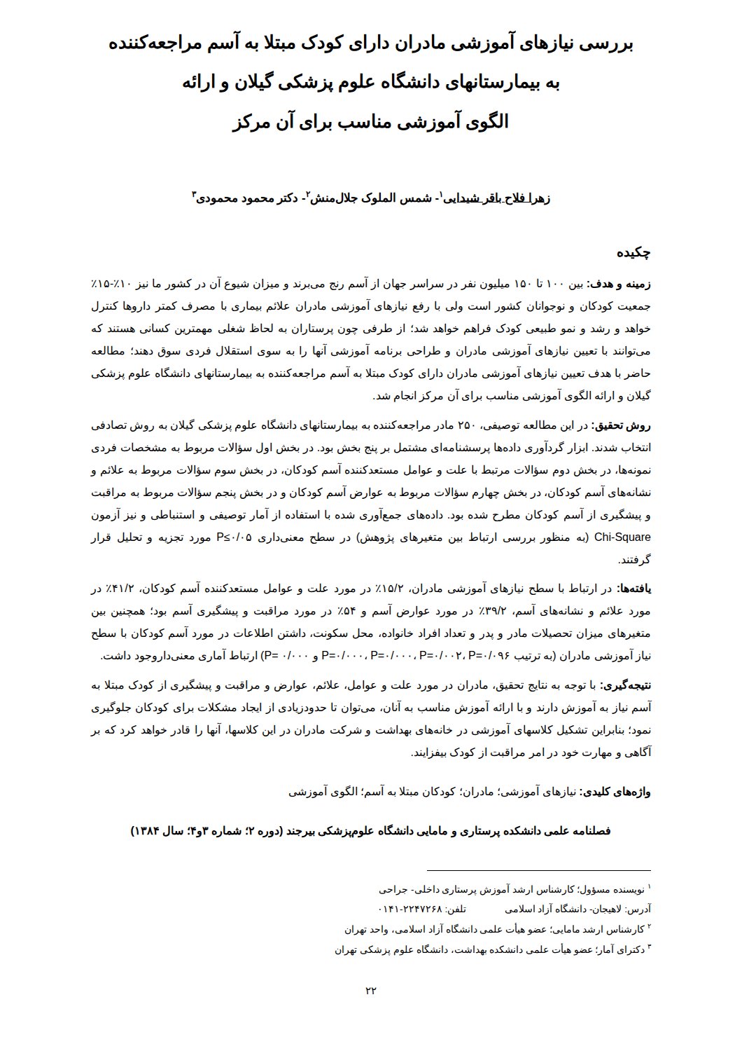بررسی نیازهای آموزشی مادران دارای کودک مبتلا به آسم مراجعه‌کننده
به بیمارستانهای دانشگاه علوم پزشکی گیلان و ارائه
الگوی آموزشی مناسب برای آن مرکز
زهرا فلاح باقر شیدایی۱- شمس الملوک جلال‌منش۲- دکتر محمود محمودی۳
چکیده
زمینه و هدف: بین ۱۰۰ تا ۱۵۰ میلیون نفر در سراسر جهان از آسم رنج می‌برند و میزان شیوع آن در کشور ما نیز ۱۰٪-۱۵٪ جمعیت کودکان و نوجوانان کشور است ولی با رفع نیازهای آموزشی مادران علائم بیماری با مصرف کمتر داروها کنترل خواهد و رشد و نمو طبیعی کودک فراهم خواهد شد؛ از طرفی چون پرستاران به لحاظ شغلی مهمترین کسانی هستند که می‌توانند با تعیین نیازهای آموزشی مادران و طراحی برنامه آموزشی آنها را به سوی استقلال فردی سوق دهند؛ مطالعه حاضر با هدف تعیین نیازهای آموزشی مادران دارای کودک مبتلا به آسم مراجعه‌کننده به بیمارستانهای دانشگاه علوم پزشکی گیلان و ارائه الگوی آموزشی مناسب برای آن مرکز انجام شد.
روش تحقیق: در این مطالعه توصیفی، ۲۵۰ مادر مراجعه‌کننده به بیمارستانهای دانشگاه علوم پزشکی گیلان به روش تصادفی انتخاب شدند. ابزار گردآوری داده‌ها پرسشنامه‌ای مشتمل بر پنج بخش بود. در بخش اول سؤالات مربوط به مشخصات فردی نمونه‌ها، در بخش دوم سؤالات مرتبط با علت و عوامل مستعدکننده آسم کودکان، در بخش سوم سؤالات مربوط به علائم و نشانه‌های آسم کودکان، در بخش چهارم سؤالات مربوط به عوارض آسم کودکان و در بخش پنجم سؤالات مربوط به مراقبت و پیشگیری از آسم کودکان مطرح شده بود. داده‌های جمع‌آوری شده با استفاده از آمار توصیفی و استنباطی و نیز آزمون Chi-Square (به منظور بررسی ارتباط بین متغیرهای پژوهش) در سطح معنی‌داری P≤۰/۰۵ مورد تجزیه و تحلیل قرار گرفتند.
یافته‌ها: در ارتباط با سطح نیازهای آموزشی مادران، ۱۵/۲٪ در مورد علت و عوامل مستعدکننده آسم کودکان، ۴۱/۲٪ در مورد علائم و نشانه‌های آسم، ۳۹/۲٪ در مورد عوارض آسم و ۵۴٪ در مورد مراقبت و پیشگیری آسم بود؛ همچنین بین متغیرهای میزان تحصیلات مادر و پدر و تعداد افراد خانواده، محل سکونت، داشتن اطلاعات در مورد آسم کودکان با سطح نیاز آموزشی مادران (به ترتیب P=۰/۰۰۰، P=۰/۰۰۰، P=۰/۰۰۲، P=۰/۰۹۶ و P= ۰/۰۰۰) ارتباط آماری معنی‌داروجود داشت.
نتیجه‌گیری: با توجه به نتایج تحقیق، مادران در مورد علت و عوامل، علائم، عوارض و مراقبت و پیشگیری از کودک مبتلا به آسم نیاز به آموزش دارند و با ارائه آموزش مناسب به آنان، می‌توان تا حدودزیادی از ایجاد مشکلات برای کودکان جلوگیری نمود؛ بنابراین تشکیل کلاسهای آموزشی در خانه‌های بهداشت و شرکت مادران در این کلاسها، آنها را قادر خواهد کرد که بر آگاهی و مهارت خود در امر مراقبت از کودک بیفزایند.
واژه‌های کلیدی: نیازهای آموزشی؛ مادران؛ کودکان مبتلا به آسم؛ الگوی آموزشی
فصلنامه علمی دانشکده پرستاری و مامایی دانشگاه علوم‌پزشکی بیرجند (دوره ۲؛ شماره ۳و۴؛ سال ۱۳۸۴)
۱ نویسنده مسؤول؛ کارشناس ارشد آموزش پرستاری داخلی- جراحی
آدرس: لاهیجان- دانشگاه آزاد اسلامی تلفن: ۲۲۴۷۲۶۸-۰۱۴۱
۲ کارشناس ارشد مامایی؛ عضو هیأت علمی دانشگاه آزاد اسلامی، واحد تهران
۳ دکترای آمار؛ عضو هیأت علمی دانشکده بهداشت، دانشگاه علوم پزشکی تهران
۲۲